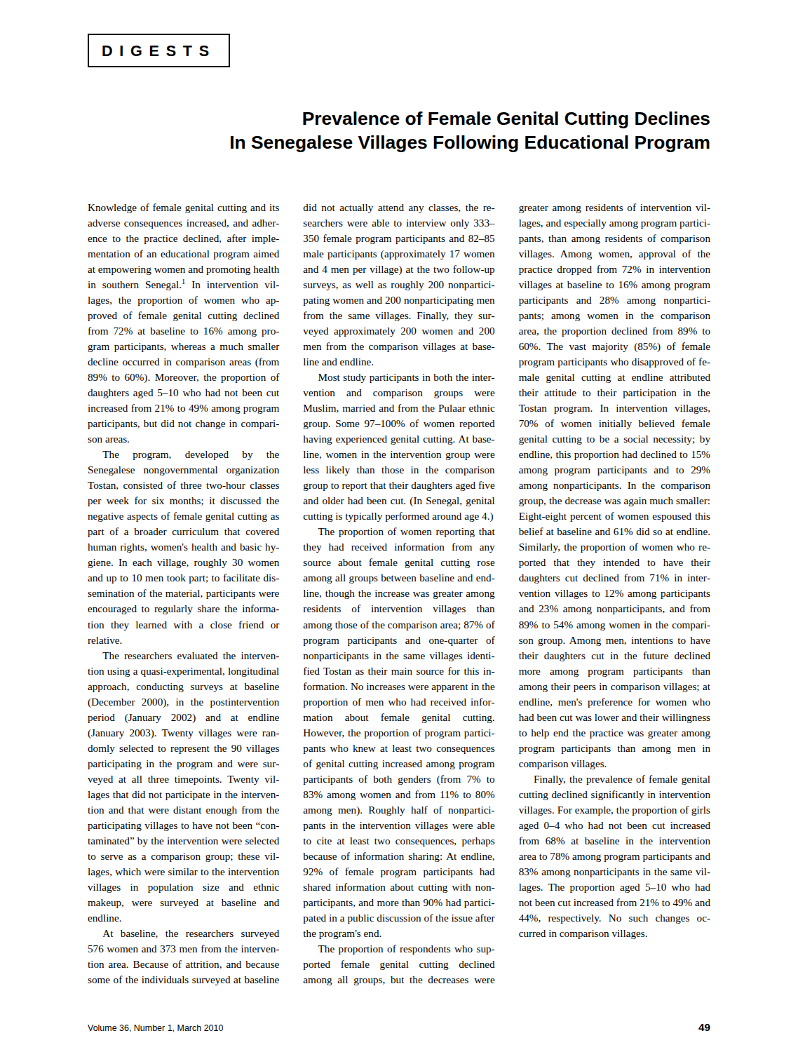DIGESTS
Prevalence of Female Genital Cutting Declines
In Senegalese Villages Following Educational Program
Knowledge of female genital cutting and its adverse consequences increased, and adherence to the practice declined, after implementation of an educational program aimed at empowering women and promoting health in southern Senegal.1 In intervention villages, the proportion of women who approved of female genital cutting declined from 72% at baseline to 16% among program participants, whereas a much smaller decline occurred in comparison areas (from 89% to 60%). Moreover, the proportion of daughters aged 5–10 who had not been cut increased from 21% to 49% among program participants, but did not change in comparison areas.
The program, developed by the Senegalese nongovernmental organization Tostan, consisted of three two-hour classes per week for six months; it discussed the negative aspects of female genital cutting as part of a broader curriculum that covered human rights, women's health and basic hygiene. In each village, roughly 30 women and up to 10 men took part; to facilitate dissemination of the material, participants were encouraged to regularly share the information they learned with a close friend or relative.
The researchers evaluated the intervention using a quasi-experimental, longitudinal approach, conducting surveys at baseline (December 2000), in the postintervention period (January 2002) and at endline (January 2003). Twenty villages were randomly selected to represent the 90 villages participating in the program and were surveyed at all three timepoints. Twenty villages that did not participate in the intervention and that were distant enough from the participating villages to have not been “contaminated” by the intervention were selected to serve as a comparison group; these villages, which were similar to the intervention villages in population size and ethnic makeup, were surveyed at baseline and endline.
At baseline, the researchers surveyed 576 women and 373 men from the intervention area. Because of attrition, and because some of the individuals surveyed at baseline did not actually attend any classes, the researchers were able to interview only 333–350 female program participants and 82–85 male participants (approximately 17 women and 4 men per village) at the two follow-up surveys, as well as roughly 200 nonparticipating women and 200 nonparticipating men from the same villages. Finally, they surveyed approximately 200 women and 200 men from the comparison villages at baseline and endline.
Most study participants in both the intervention and comparison groups were Muslim, married and from the Pulaar ethnic group. Some 97–100% of women reported having experienced genital cutting. At baseline, women in the intervention group were less likely than those in the comparison group to report that their daughters aged five and older had been cut. (In Senegal, genital cutting is typically performed around age 4.)
The proportion of women reporting that they had received information from any source about female genital cutting rose among all groups between baseline and endline, though the increase was greater among residents of intervention villages than among those of the comparison area; 87% of program participants and one-quarter of nonparticipants in the same villages identified Tostan as their main source for this information. No increases were apparent in the proportion of men who had received information about female genital cutting. However, the proportion of program participants who knew at least two consequences of genital cutting increased among program participants of both genders (from 7% to 83% among women and from 11% to 80% among men). Roughly half of nonparticipants in the intervention villages were able to cite at least two consequences, perhaps because of information sharing: At endline, 92% of female program participants had shared information about cutting with nonparticipants, and more than 90% had participated in a public discussion of the issue after the program's end.
The proportion of respondents who supported female genital cutting declined among all groups, but the decreases were greater among residents of intervention villages, and especially among program participants, than among residents of comparison villages. Among women, approval of the practice dropped from 72% in intervention villages at baseline to 16% among program participants and 28% among nonparticipants; among women in the comparison area, the proportion declined from 89% to 60%. The vast majority (85%) of female program participants who disapproved of female genital cutting at endline attributed their attitude to their participation in the Tostan program. In intervention villages, 70% of women initially believed female genital cutting to be a social necessity; by endline, this proportion had declined to 15% among program participants and to 29% among nonparticipants. In the comparison group, the decrease was again much smaller: Eight-eight percent of women espoused this belief at baseline and 61% did so at endline. Similarly, the proportion of women who reported that they intended to have their daughters cut declined from 71% in intervention villages to 12% among participants and 23% among nonparticipants, and from 89% to 54% among women in the comparison group. Among men, intentions to have their daughters cut in the future declined more among program participants than among their peers in comparison villages; at endline, men's preference for women who had been cut was lower and their willingness to help end the practice was greater among program participants than among men in comparison villages.
Finally, the prevalence of female genital cutting declined significantly in intervention villages. For example, the proportion of girls aged 0–4 who had not been cut increased from 68% at baseline in the intervention area to 78% among program participants and 83% among nonparticipants in the same villages. The proportion aged 5–10 who had not been cut increased from 21% to 49% and 44%, respectively. No such changes occurred in comparison villages.
Volume 36, Number 1, March 2010
49